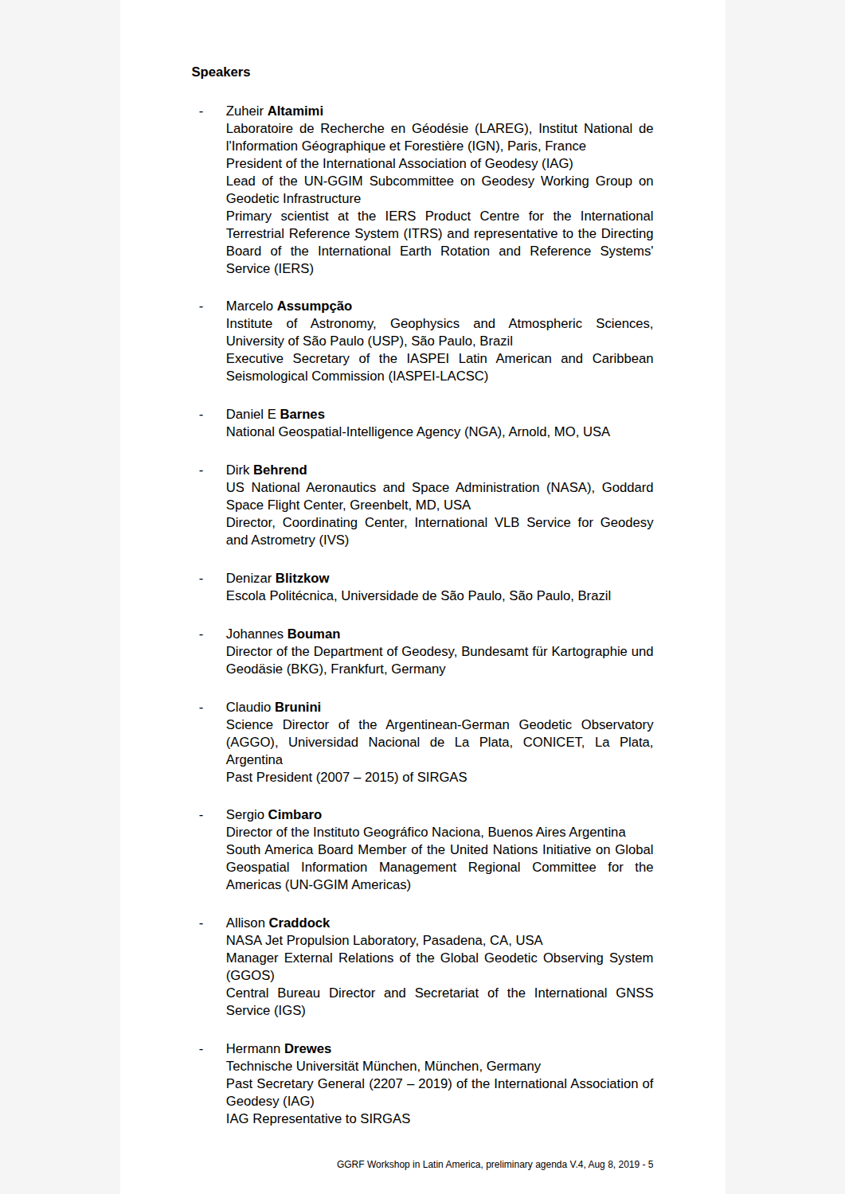Speakers
Zuheir Altamimi
Laboratoire de Recherche en Géodésie (LAREG), Institut National de l'Information Géographique et Forestière (IGN), Paris, France
President of the International Association of Geodesy (IAG)
Lead of the UN-GGIM Subcommittee on Geodesy Working Group on Geodetic Infrastructure
Primary scientist at the IERS Product Centre for the International Terrestrial Reference System (ITRS) and representative to the Directing Board of the International Earth Rotation and Reference Systems' Service (IERS)
Marcelo Assumpção
Institute of Astronomy, Geophysics and Atmospheric Sciences, University of São Paulo (USP), São Paulo, Brazil
Executive Secretary of the IASPEI Latin American and Caribbean Seismological Commission (IASPEI-LACSC)
Daniel E Barnes
National Geospatial-Intelligence Agency (NGA), Arnold, MO, USA
Dirk Behrend
US National Aeronautics and Space Administration (NASA), Goddard Space Flight Center, Greenbelt, MD, USA
Director, Coordinating Center, International VLB Service for Geodesy and Astrometry (IVS)
Denizar Blitzkow
Escola Politécnica, Universidade de São Paulo, São Paulo, Brazil
Johannes Bouman
Director of the Department of Geodesy, Bundesamt für Kartographie und Geodäsie (BKG), Frankfurt, Germany
Claudio Brunini
Science Director of the Argentinean-German Geodetic Observatory (AGGO), Universidad Nacional de La Plata, CONICET, La Plata, Argentina
Past President (2007 – 2015) of SIRGAS
Sergio Cimbaro
Director of the Instituto Geográfico Naciona, Buenos Aires Argentina
South America Board Member of the United Nations Initiative on Global Geospatial Information Management Regional Committee for the Americas (UN-GGIM Americas)
Allison Craddock
NASA Jet Propulsion Laboratory, Pasadena, CA, USA
Manager External Relations of the Global Geodetic Observing System (GGOS)
Central Bureau Director and Secretariat of the International GNSS Service (IGS)
Hermann Drewes
Technische Universität München, München, Germany
Past Secretary General (2207 – 2019) of the International Association of Geodesy (IAG)
IAG Representative to SIRGAS
GGRF Workshop in Latin America, preliminary agenda V.4, Aug 8, 2019 - 5